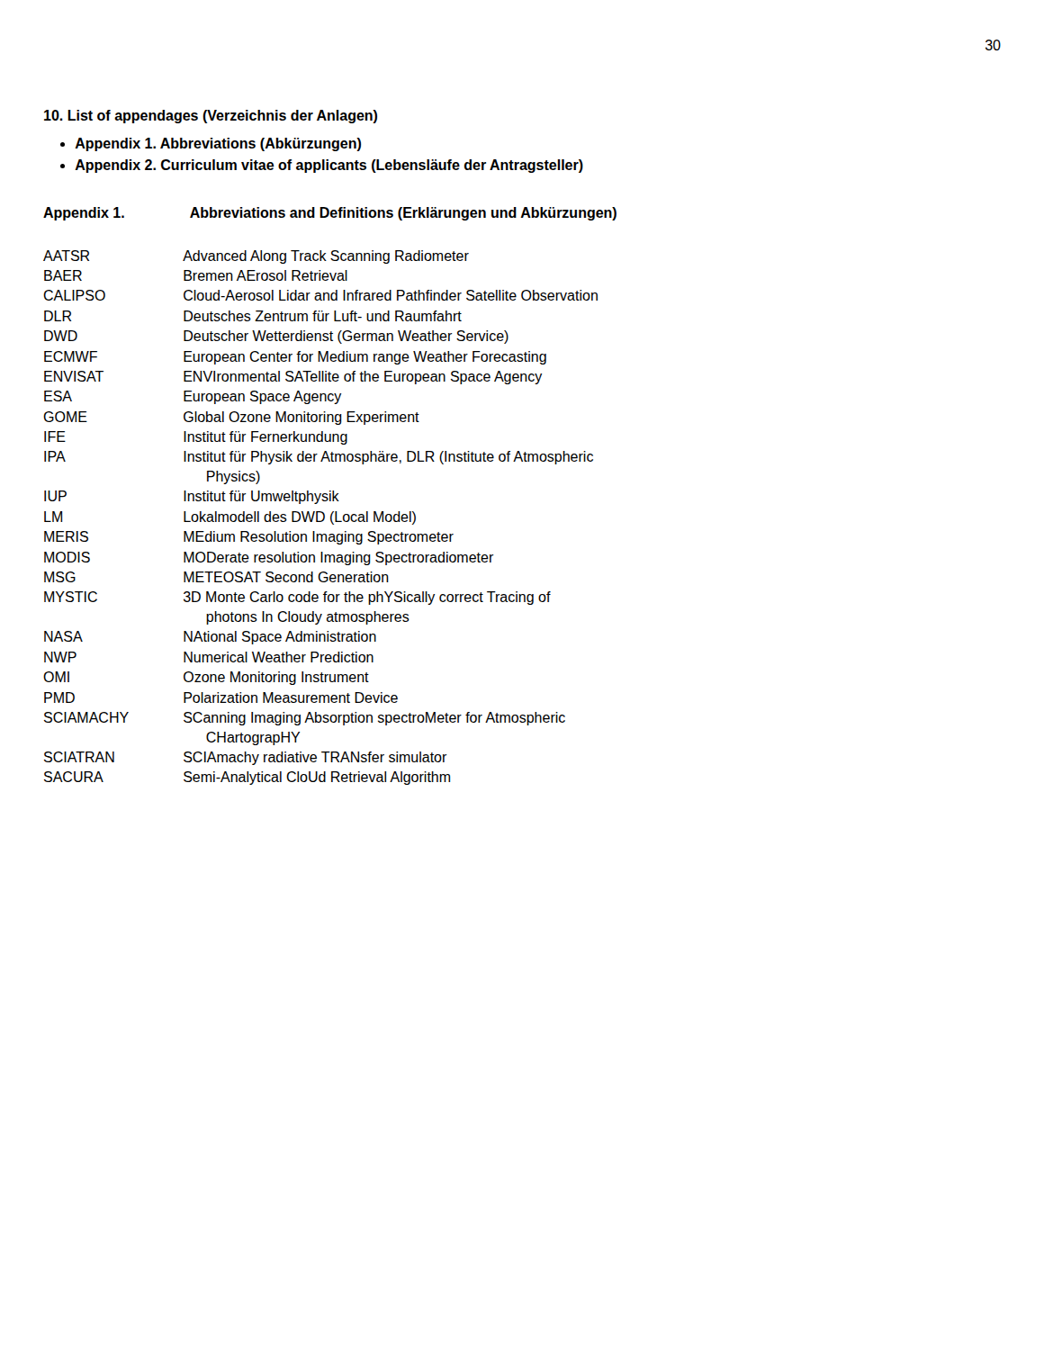30
10. List of appendages (Verzeichnis der Anlagen)
Appendix 1. Abbreviations (Abkürzungen)
Appendix 2. Curriculum vitae of applicants (Lebensläufe der Antragsteller)
Appendix 1. Abbreviations and Definitions (Erklärungen und Abkürzungen)
| AATSR | Advanced Along Track Scanning Radiometer |
| BAER | Bremen AErosol Retrieval |
| CALIPSO | Cloud-Aerosol Lidar and Infrared Pathfinder Satellite Observation |
| DLR | Deutsches Zentrum für Luft- und Raumfahrt |
| DWD | Deutscher Wetterdienst (German Weather Service) |
| ECMWF | European Center for Medium range Weather Forecasting |
| ENVISAT | ENVIronmental SATellite of the European Space Agency |
| ESA | European Space Agency |
| GOME | Global Ozone Monitoring Experiment |
| IFE | Institut für Fernerkundung |
| IPA | Institut für Physik der Atmosphäre, DLR (Institute of Atmospheric Physics) |
| IUP | Institut für Umweltphysik |
| LM | Lokalmodell des DWD (Local Model) |
| MERIS | MEdium Resolution Imaging Spectrometer |
| MODIS | MODerate resolution Imaging Spectroradiometer |
| MSG | METEOSAT Second Generation |
| MYSTIC | 3D Monte Carlo code for the phYSically correct Tracing of photons In Cloudy atmospheres |
| NASA | NAtional Space Administration |
| NWP | Numerical Weather Prediction |
| OMI | Ozone Monitoring Instrument |
| PMD | Polarization Measurement Device |
| SCIAMACHY | SCanning Imaging Absorption spectroMeter for Atmospheric CHartograpHY |
| SCIATRAN | SCIAmachy radiative TRANsfer simulator |
| SACURA | Semi-Analytical CloUd Retrieval Algorithm |